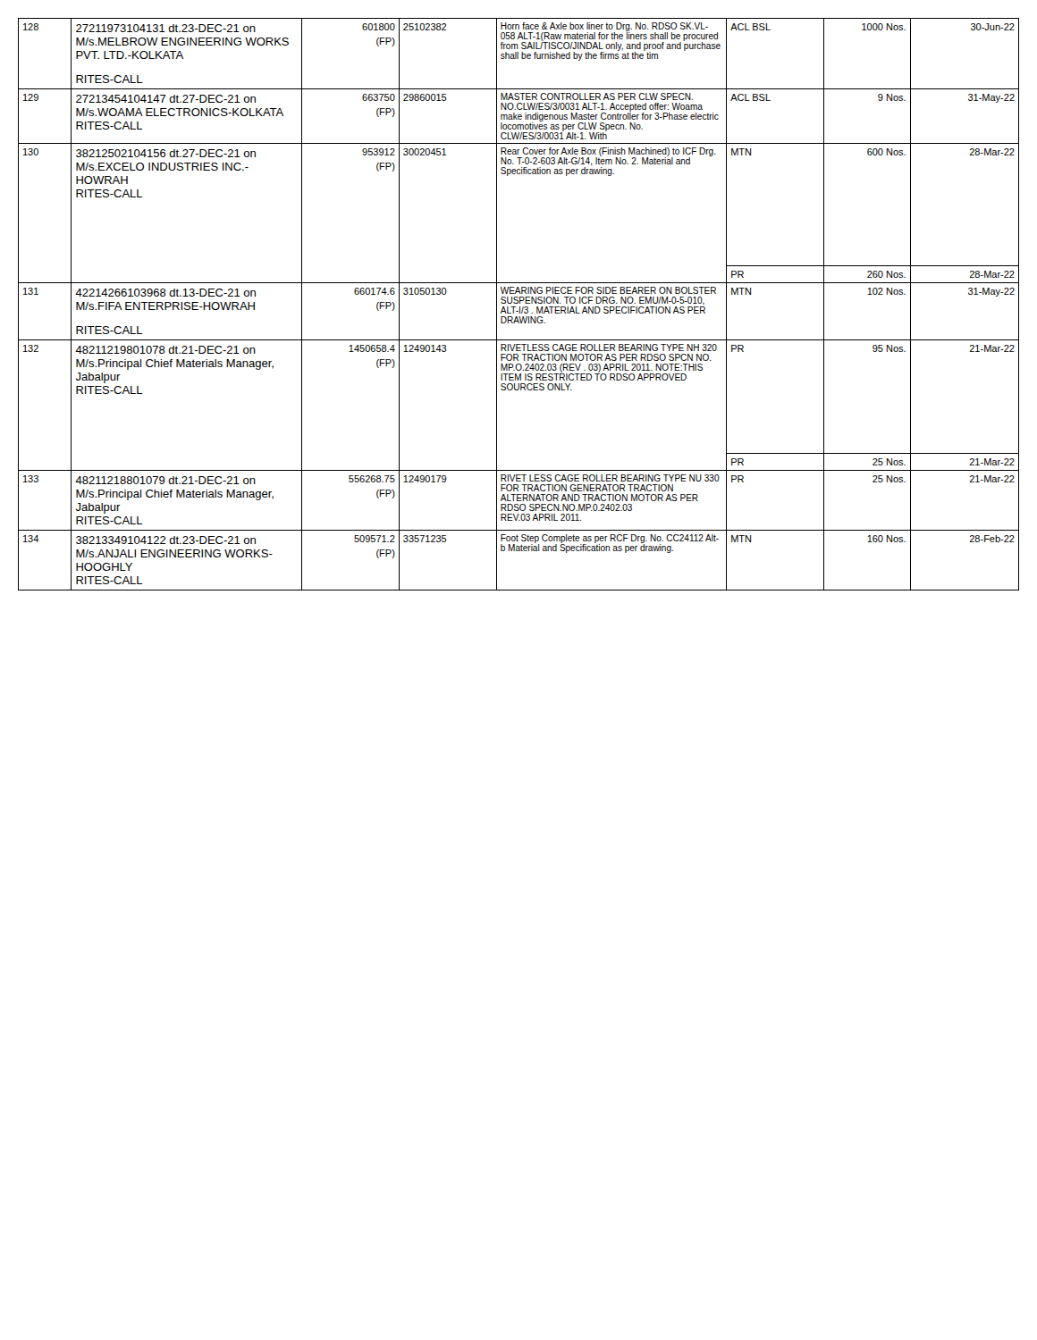| 128 | 27211973104131 dt.23-DEC-21 on M/s.MELBROW ENGINEERING WORKS PVT. LTD.-KOLKATA RITES-CALL | 601800 (FP) | 25102382 | Horn face & Axle box liner to Drg. No. RDSO SK.VL-058 ALT-1(Raw material for the liners shall be procured from SAIL/TISCO/JINDAL only, and proof and purchase shall be furnished by the firms at the tim | ACL BSL | 1000 Nos. | 30-Jun-22 |
| 129 | 27213454104147 dt.27-DEC-21 on M/s.WOAMA ELECTRONICS-KOLKATA RITES-CALL | 663750 (FP) | 29860015 | MASTER CONTROLLER AS PER CLW SPECN. NO.CLW/ES/3/0031 ALT-1. Accepted offer: Woama make indigenous Master Controller for 3-Phase electric locomotives as per CLW Specn. No. CLW/ES/3/0031 Alt-1. With | ACL BSL | 9 Nos. | 31-May-22 |
| 130 | 38212502104156 dt.27-DEC-21 on M/s.EXCELO INDUSTRIES INC.-HOWRAH RITES-CALL | 953912 (FP) | 30020451 | Rear Cover for Axle Box (Finish Machined) to ICF Drg. No. T-0-2-603 Alt-G/14, Item No. 2. Material and Specification as per drawing. | / MTN / / PR / | / 600 Nos. / / 260 Nos. / | / 28-Mar-22 / / 28-Mar-22 / |
| 131 | 42214266103968 dt.13-DEC-21 on M/s.FIFA ENTERPRISE-HOWRAH RITES-CALL | 660174.6 (FP) | 31050130 | WEARING PIECE FOR SIDE BEARER ON BOLSTER SUSPENSION. TO ICF DRG. NO. EMU/M-0-5-010, ALT-I/3 . MATERIAL AND SPECIFICATION AS PER DRAWING. | MTN | 102 Nos. | 31-May-22 |
| 132 | 48211219801078 dt.21-DEC-21 on M/s.Principal Chief Materials Manager, Jabalpur RITES-CALL | 1450658.4 (FP) | 12490143 | RIVETLESS CAGE ROLLER BEARING TYPE NH 320 FOR TRACTION MOTOR AS PER RDSO SPCN NO. MP.O.2402.03 (REV . 03) APRIL 2011. NOTE:THIS ITEM IS RESTRICTED TO RDSO APPROVED SOURCES ONLY. | / PR / / PR / | / 95 Nos. / / 25 Nos. / | / 21-Mar-22 / / 21-Mar-22 / |
| 133 | 48211218801079 dt.21-DEC-21 on M/s.Principal Chief Materials Manager, Jabalpur RITES-CALL | 556268.75 (FP) | 12490179 | RIVET LESS CAGE ROLLER BEARING TYPE NU 330 FOR TRACTION GENERATOR TRACTION ALTERNATOR AND TRACTION MOTOR AS PER RDSO SPECN.NO.MP.0.2402.03 REV.03 APRIL 2011. | PR | 25 Nos. | 21-Mar-22 |
| 134 | 38213349104122 dt.23-DEC-21 on M/s.ANJALI ENGINEERING WORKS-HOOGHLY RITES-CALL | 509571.2 (FP) | 33571235 | Foot Step Complete as per RCF Drg. No. CC24112 Alt-b Material and Specification as per drawing. | MTN | 160 Nos. | 28-Feb-22 |